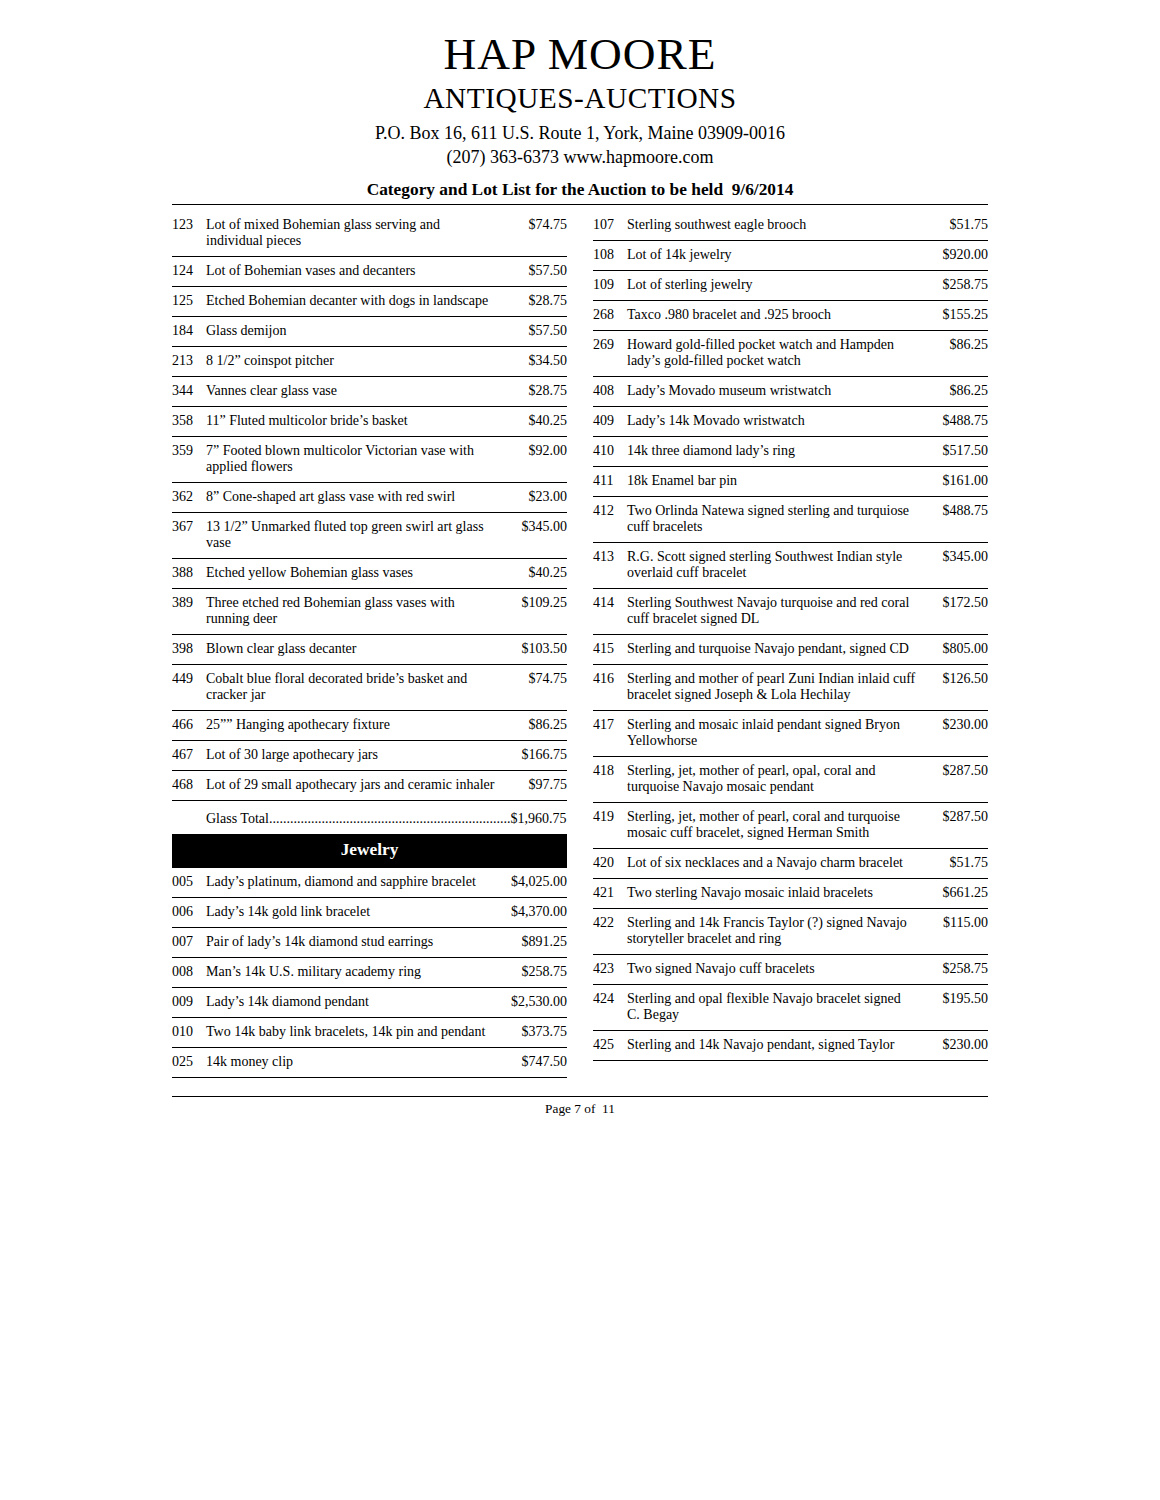HAP MOORE
ANTIQUES-AUCTIONS
P.O. Box 16, 611 U.S. Route 1, York, Maine 03909-0016
(207) 363-6373 www.hapmoore.com
Category and Lot List for the Auction to be held 9/6/2014
| 123 | Lot of mixed Bohemian glass serving and individual pieces | $74.75 |
| 124 | Lot of Bohemian vases and decanters | $57.50 |
| 125 | Etched Bohemian decanter with dogs in landscape | $28.75 |
| 184 | Glass demijon | $57.50 |
| 213 | 8 1/2” coinspot pitcher | $34.50 |
| 344 | Vannes clear glass vase | $28.75 |
| 358 | 11” Fluted multicolor bride’s basket | $40.25 |
| 359 | 7” Footed blown multicolor Victorian vase with applied flowers | $92.00 |
| 362 | 8” Cone-shaped art glass vase with red swirl | $23.00 |
| 367 | 13 1/2” Unmarked fluted top green swirl art glass vase | $345.00 |
| 388 | Etched yellow Bohemian glass vases | $40.25 |
| 389 | Three etched red Bohemian glass vases with running deer | $109.25 |
| 398 | Blown clear glass decanter | $103.50 |
| 449 | Cobalt blue floral decorated bride’s basket and cracker jar | $74.75 |
| 466 | 25”” Hanging apothecary fixture | $86.25 |
| 467 | Lot of 30 large apothecary jars | $166.75 |
| 468 | Lot of 29 small apothecary jars and ceramic inhaler | $97.75 |
| | Glass Total.....................................................................$1,960.75 |
| Jewelry |
| 005 | Lady’s platinum, diamond and sapphire bracelet | $4,025.00 |
| 006 | Lady’s 14k gold link bracelet | $4,370.00 |
| 007 | Pair of lady’s 14k diamond stud earrings | $891.25 |
| 008 | Man’s 14k U.S. military academy ring | $258.75 |
| 009 | Lady’s 14k diamond pendant | $2,530.00 |
| 010 | Two 14k baby link bracelets, 14k pin and pendant | $373.75 |
| 025 | 14k money clip | $747.50 |
| 107 | Sterling southwest eagle brooch | $51.75 |
| 108 | Lot of 14k jewelry | $920.00 |
| 109 | Lot of sterling jewelry | $258.75 |
| 268 | Taxco .980 bracelet and .925 brooch | $155.25 |
| 269 | Howard gold-filled pocket watch and Hampden lady’s gold-filled pocket watch | $86.25 |
| 408 | Lady’s Movado museum wristwatch | $86.25 |
| 409 | Lady’s 14k Movado wristwatch | $488.75 |
| 410 | 14k three diamond lady’s ring | $517.50 |
| 411 | 18k Enamel bar pin | $161.00 |
| 412 | Two Orlinda Natewa signed sterling and turquiose cuff bracelets | $488.75 |
| 413 | R.G. Scott signed sterling Southwest Indian style overlaid cuff bracelet | $345.00 |
| 414 | Sterling Southwest Navajo turquoise and red coral cuff bracelet signed DL | $172.50 |
| 415 | Sterling and turquoise Navajo pendant, signed CD | $805.00 |
| 416 | Sterling and mother of pearl Zuni Indian inlaid cuff bracelet signed Joseph & Lola Hechilay | $126.50 |
| 417 | Sterling and mosaic inlaid pendant signed Bryon Yellowhorse | $230.00 |
| 418 | Sterling, jet, mother of pearl, opal, coral and turquoise Navajo mosaic pendant | $287.50 |
| 419 | Sterling, jet, mother of pearl, coral and turquoise mosaic cuff bracelet, signed Herman Smith | $287.50 |
| 420 | Lot of six necklaces and a Navajo charm bracelet | $51.75 |
| 421 | Two sterling Navajo mosaic inlaid bracelets | $661.25 |
| 422 | Sterling and 14k Francis Taylor (?) signed Navajo storyteller bracelet and ring | $115.00 |
| 423 | Two signed Navajo cuff bracelets | $258.75 |
| 424 | Sterling and opal flexible Navajo bracelet signed C. Begay | $195.50 |
| 425 | Sterling and 14k Navajo pendant, signed Taylor | $230.00 |
Page 7 of 11